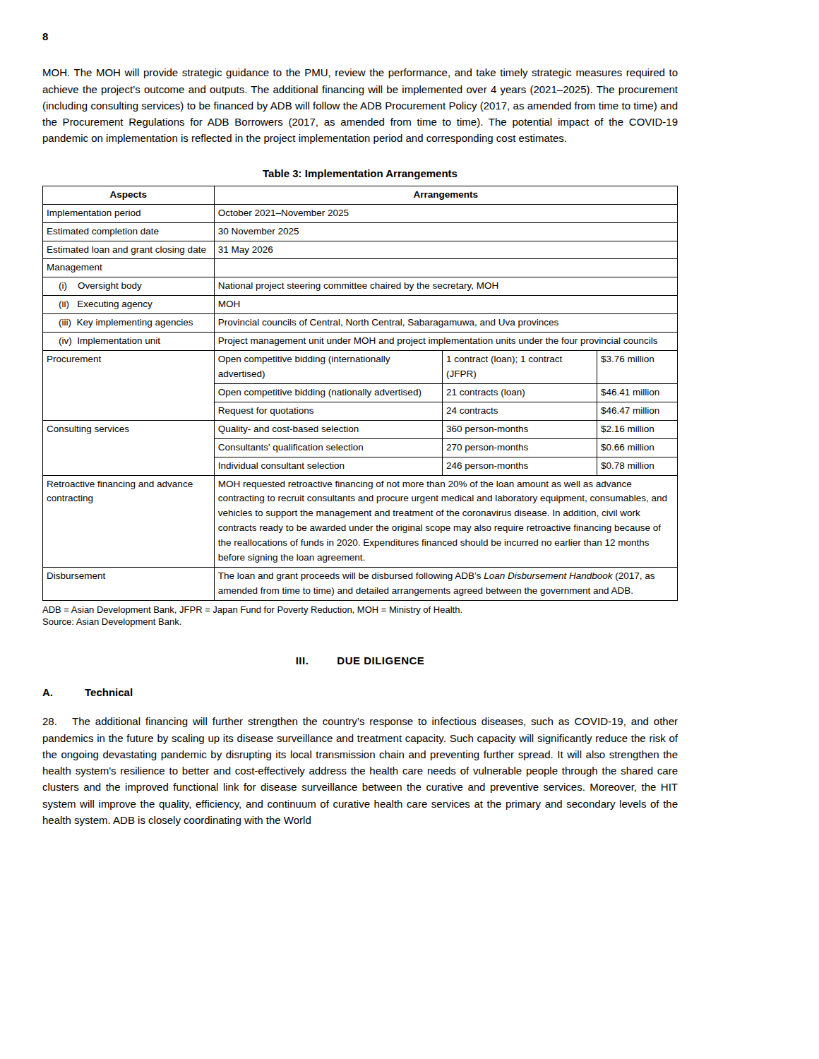8
MOH. The MOH will provide strategic guidance to the PMU, review the performance, and take timely strategic measures required to achieve the project’s outcome and outputs. The additional financing will be implemented over 4 years (2021–2025). The procurement (including consulting services) to be financed by ADB will follow the ADB Procurement Policy (2017, as amended from time to time) and the Procurement Regulations for ADB Borrowers (2017, as amended from time to time). The potential impact of the COVID-19 pandemic on implementation is reflected in the project implementation period and corresponding cost estimates.
Table 3: Implementation Arrangements
| Aspects | Arrangements |
| --- | --- |
| Implementation period | October 2021–November 2025 |
| Estimated completion date | 30 November 2025 |
| Estimated loan and grant closing date | 31 May 2026 |
| Management | |
| (i) Oversight body | National project steering committee chaired by the secretary, MOH |
| (ii) Executing agency | MOH |
| (iii) Key implementing agencies | Provincial councils of Central, North Central, Sabaragamuwa, and Uva provinces |
| (iv) Implementation unit | Project management unit under MOH and project implementation units under the four provincial councils |
| Procurement | Open competitive bidding (internationally advertised) | 1 contract (loan); 1 contract (JFPR) | $3.76 million |
| Open competitive bidding (nationally advertised) | 21 contracts (loan) | $46.41 million |
| Request for quotations | 24 contracts | $46.47 million |
| Consulting services | Quality- and cost-based selection | 360 person-months | $2.16 million |
| Consultants' qualification selection | 270 person-months | $0.66 million |
| Individual consultant selection | 246 person-months | $0.78 million |
| Retroactive financing and advance contracting | MOH requested retroactive financing of not more than 20% of the loan amount as well as advance contracting to recruit consultants and procure urgent medical and laboratory equipment, consumables, and vehicles to support the management and treatment of the coronavirus disease. In addition, civil work contracts ready to be awarded under the original scope may also require retroactive financing because of the reallocations of funds in 2020. Expenditures financed should be incurred no earlier than 12 months before signing the loan agreement. |
| Disbursement | The loan and grant proceeds will be disbursed following ADB’s Loan Disbursement Handbook (2017, as amended from time to time) and detailed arrangements agreed between the government and ADB. |
ADB = Asian Development Bank, JFPR = Japan Fund for Poverty Reduction, MOH = Ministry of Health.
Source: Asian Development Bank.
III. DUE DILIGENCE
A. Technical
28. The additional financing will further strengthen the country’s response to infectious diseases, such as COVID-19, and other pandemics in the future by scaling up its disease surveillance and treatment capacity. Such capacity will significantly reduce the risk of the ongoing devastating pandemic by disrupting its local transmission chain and preventing further spread. It will also strengthen the health system's resilience to better and cost-effectively address the health care needs of vulnerable people through the shared care clusters and the improved functional link for disease surveillance between the curative and preventive services. Moreover, the HIT system will improve the quality, efficiency, and continuum of curative health care services at the primary and secondary levels of the health system. ADB is closely coordinating with the World